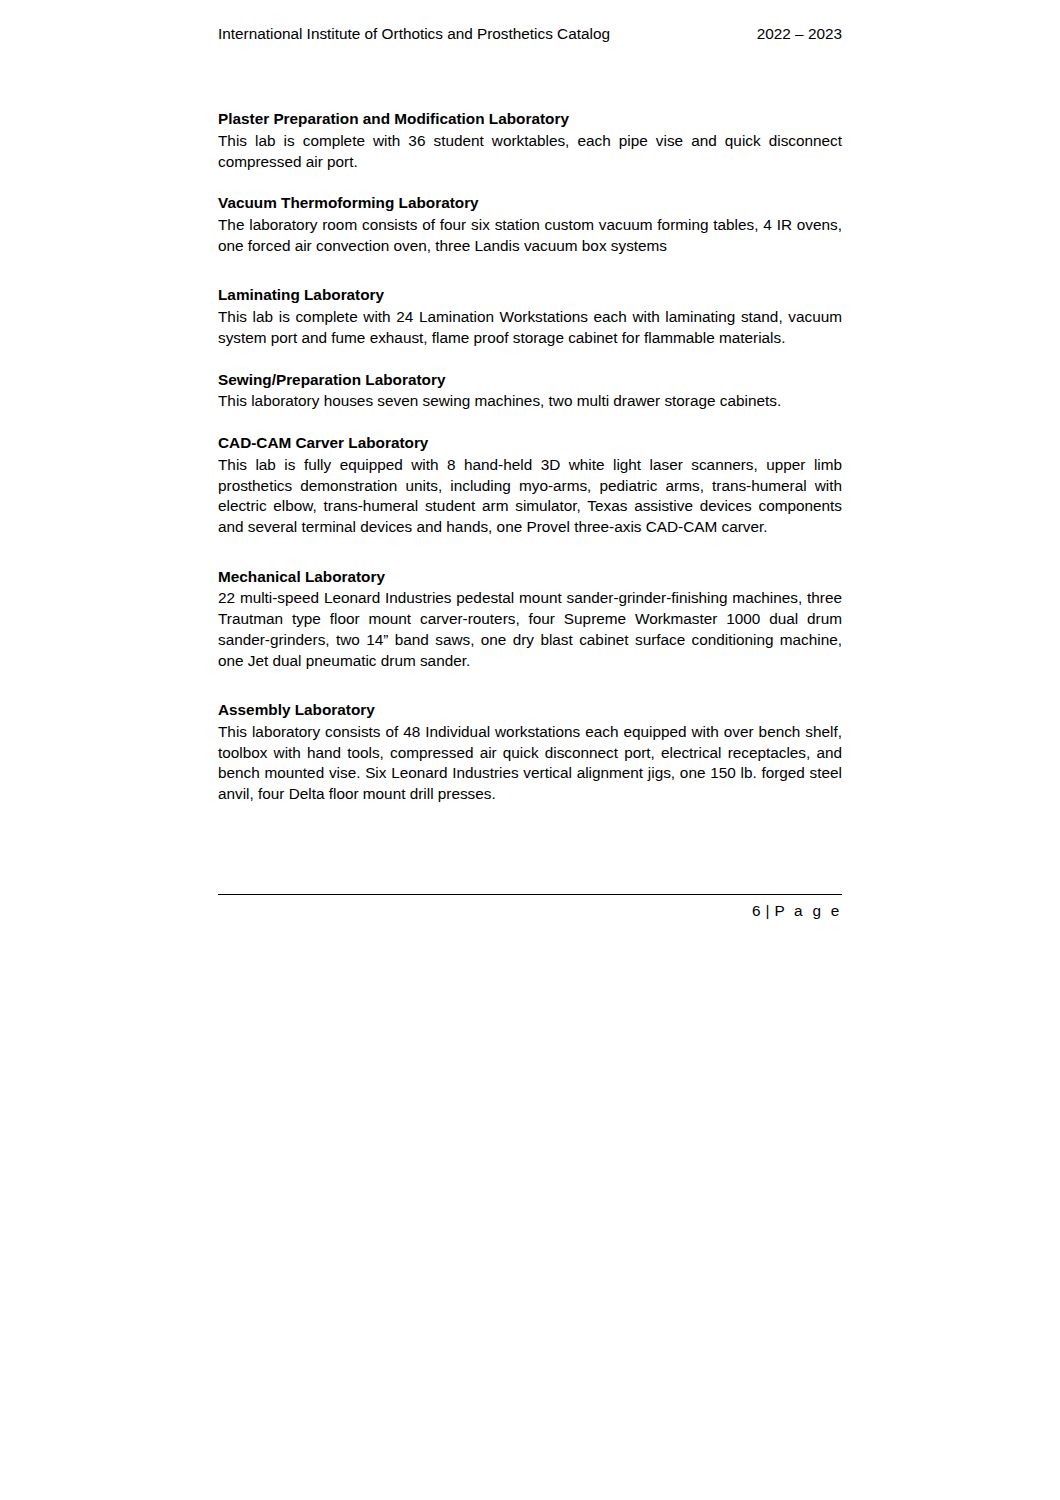International Institute of Orthotics and Prosthetics Catalog
2022 – 2023
Plaster Preparation and Modification Laboratory
This lab is complete with 36 student worktables, each pipe vise and quick disconnect compressed air port.
Vacuum Thermoforming Laboratory
The laboratory room consists of four six station custom vacuum forming tables, 4 IR ovens, one forced air convection oven, three Landis vacuum box systems
Laminating Laboratory
This lab is complete with 24 Lamination Workstations each with laminating stand, vacuum system port and fume exhaust, flame proof storage cabinet for flammable materials.
Sewing/Preparation Laboratory
This laboratory houses seven sewing machines, two multi drawer storage cabinets.
CAD-CAM Carver Laboratory
This lab is fully equipped with 8 hand-held 3D white light laser scanners, upper limb prosthetics demonstration units, including myo-arms, pediatric arms, trans-humeral with electric elbow, trans-humeral student arm simulator, Texas assistive devices components and several terminal devices and hands, one Provel three-axis CAD-CAM carver.
Mechanical Laboratory
22 multi-speed Leonard Industries pedestal mount sander-grinder-finishing machines, three Trautman type floor mount carver-routers, four Supreme Workmaster 1000 dual drum sander-grinders, two 14” band saws, one dry blast cabinet surface conditioning machine, one Jet dual pneumatic drum sander.
Assembly Laboratory
This laboratory consists of 48 Individual workstations each equipped with over bench shelf, toolbox with hand tools, compressed air quick disconnect port, electrical receptacles, and bench mounted vise. Six Leonard Industries vertical alignment jigs, one 150 lb. forged steel anvil, four Delta floor mount drill presses.
6 | P a g e